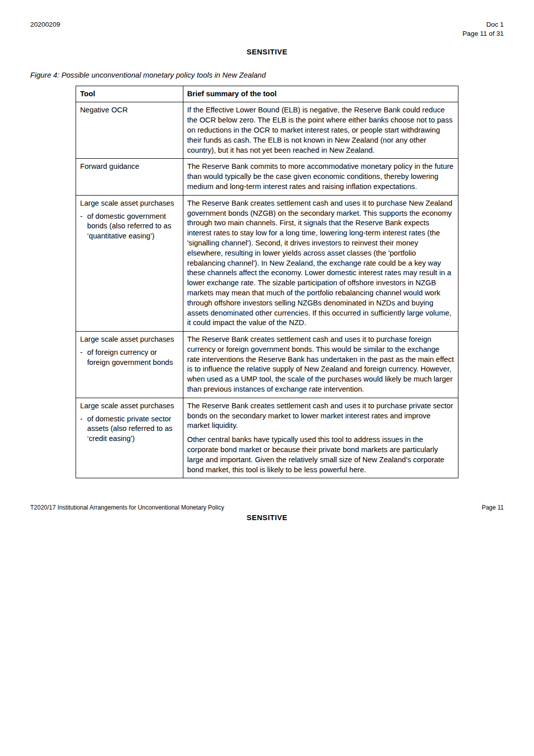20200209
Doc 1
Page 11 of 31
SENSITIVE
Figure 4: Possible unconventional monetary policy tools in New Zealand
| Tool | Brief summary of the tool |
| --- | --- |
| Negative OCR | If the Effective Lower Bound (ELB) is negative, the Reserve Bank could reduce the OCR below zero. The ELB is the point where either banks choose not to pass on reductions in the OCR to market interest rates, or people start withdrawing their funds as cash. The ELB is not known in New Zealand (nor any other country), but it has not yet been reached in New Zealand. |
| Forward guidance | The Reserve Bank commits to more accommodative monetary policy in the future than would typically be the case given economic conditions, thereby lowering medium and long-term interest rates and raising inflation expectations. |
| Large scale asset purchases of domestic government bonds (also referred to as ‘quantitative easing’) | The Reserve Bank creates settlement cash and uses it to purchase New Zealand government bonds (NZGB) on the secondary market. This supports the economy through two main channels. First, it signals that the Reserve Bank expects interest rates to stay low for a long time, lowering long-term interest rates (the 'signalling channel'). Second, it drives investors to reinvest their money elsewhere, resulting in lower yields across asset classes (the 'portfolio rebalancing channel'). In New Zealand, the exchange rate could be a key way these channels affect the economy. Lower domestic interest rates may result in a lower exchange rate. The sizable participation of offshore investors in NZGB markets may mean that much of the portfolio rebalancing channel would work through offshore investors selling NZGBs denominated in NZDs and buying assets denominated other currencies. If this occurred in sufficiently large volume, it could impact the value of the NZD. |
| Large scale asset purchases of foreign currency or foreign government bonds | The Reserve Bank creates settlement cash and uses it to purchase foreign currency or foreign government bonds. This would be similar to the exchange rate interventions the Reserve Bank has undertaken in the past as the main effect is to influence the relative supply of New Zealand and foreign currency. However, when used as a UMP tool, the scale of the purchases would likely be much larger than previous instances of exchange rate intervention. |
| Large scale asset purchases of domestic private sector assets (also referred to as ‘credit easing’) | The Reserve Bank creates settlement cash and uses it to purchase private sector bonds on the secondary market to lower market interest rates and improve market liquidity. Other central banks have typically used this tool to address issues in the corporate bond market or because their private bond markets are particularly large and important. Given the relatively small size of New Zealand’s corporate bond market, this tool is likely to be less powerful here. |
T2020/17 Institutional Arrangements for Unconventional Monetary Policy
Page 11
SENSITIVE